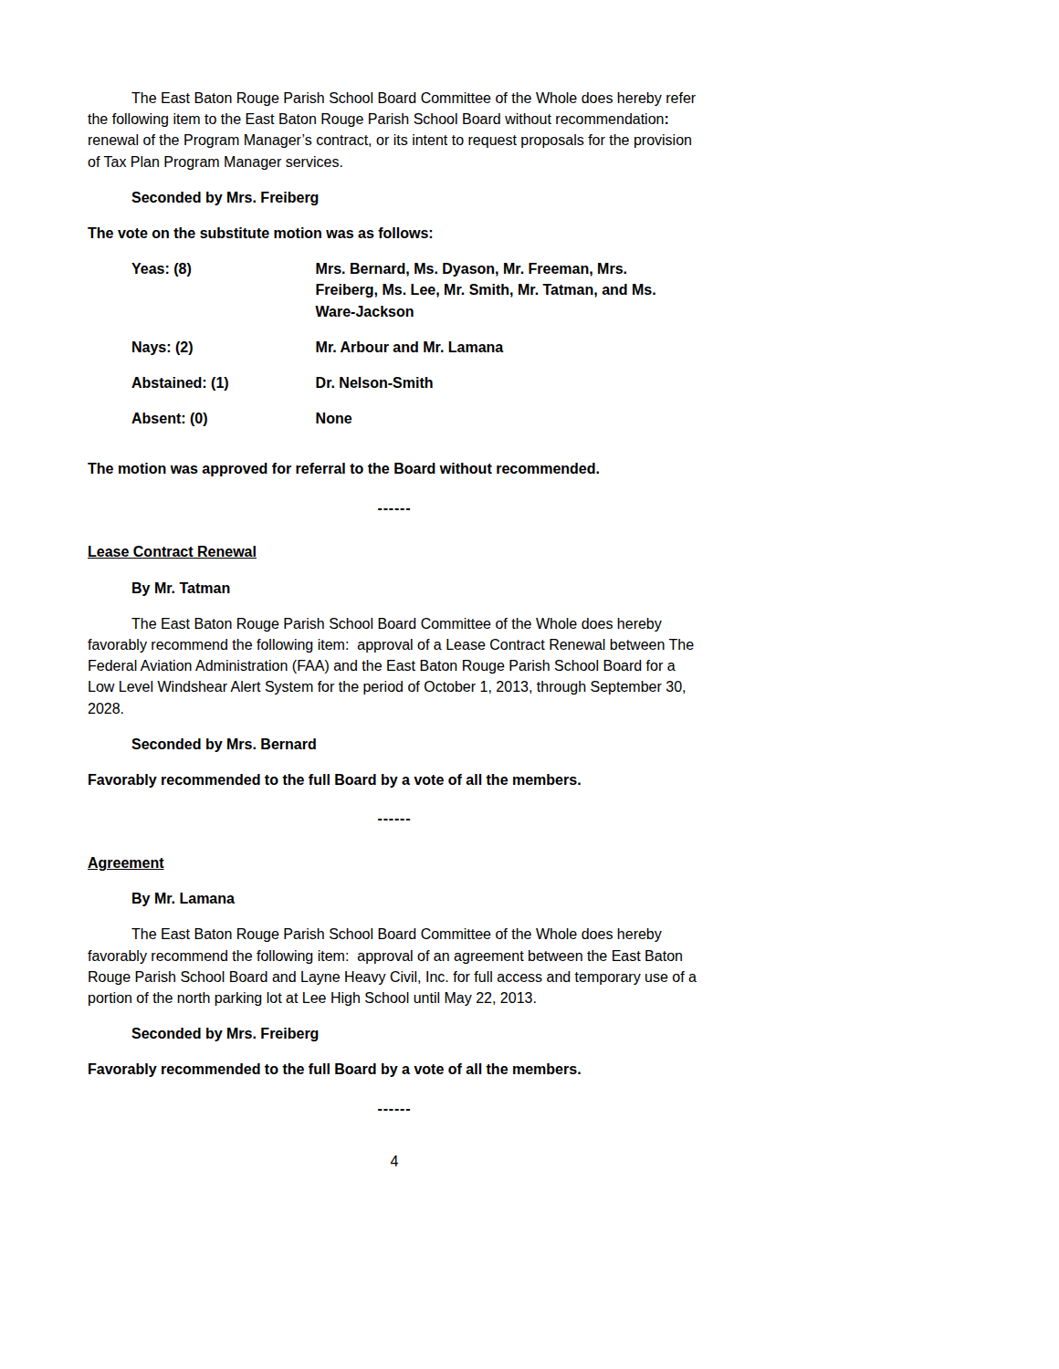The East Baton Rouge Parish School Board Committee of the Whole does hereby refer the following item to the East Baton Rouge Parish School Board without recommendation: renewal of the Program Manager’s contract, or its intent to request proposals for the provision of Tax Plan Program Manager services.
Seconded by Mrs. Freiberg
The vote on the substitute motion was as follows:
| Yeas: (8) | Mrs. Bernard, Ms. Dyason, Mr. Freeman, Mrs. Freiberg, Ms. Lee, Mr. Smith, Mr. Tatman, and Ms. Ware-Jackson |
| Nays: (2) | Mr. Arbour and Mr. Lamana |
| Abstained: (1) | Dr. Nelson-Smith |
| Absent: (0) | None |
The motion was approved for referral to the Board without recommended.
------
Lease Contract Renewal
By Mr. Tatman
The East Baton Rouge Parish School Board Committee of the Whole does hereby favorably recommend the following item: approval of a Lease Contract Renewal between The Federal Aviation Administration (FAA) and the East Baton Rouge Parish School Board for a Low Level Windshear Alert System for the period of October 1, 2013, through September 30, 2028.
Seconded by Mrs. Bernard
Favorably recommended to the full Board by a vote of all the members.
------
Agreement
By Mr. Lamana
The East Baton Rouge Parish School Board Committee of the Whole does hereby favorably recommend the following item: approval of an agreement between the East Baton Rouge Parish School Board and Layne Heavy Civil, Inc. for full access and temporary use of a portion of the north parking lot at Lee High School until May 22, 2013.
Seconded by Mrs. Freiberg
Favorably recommended to the full Board by a vote of all the members.
------
4